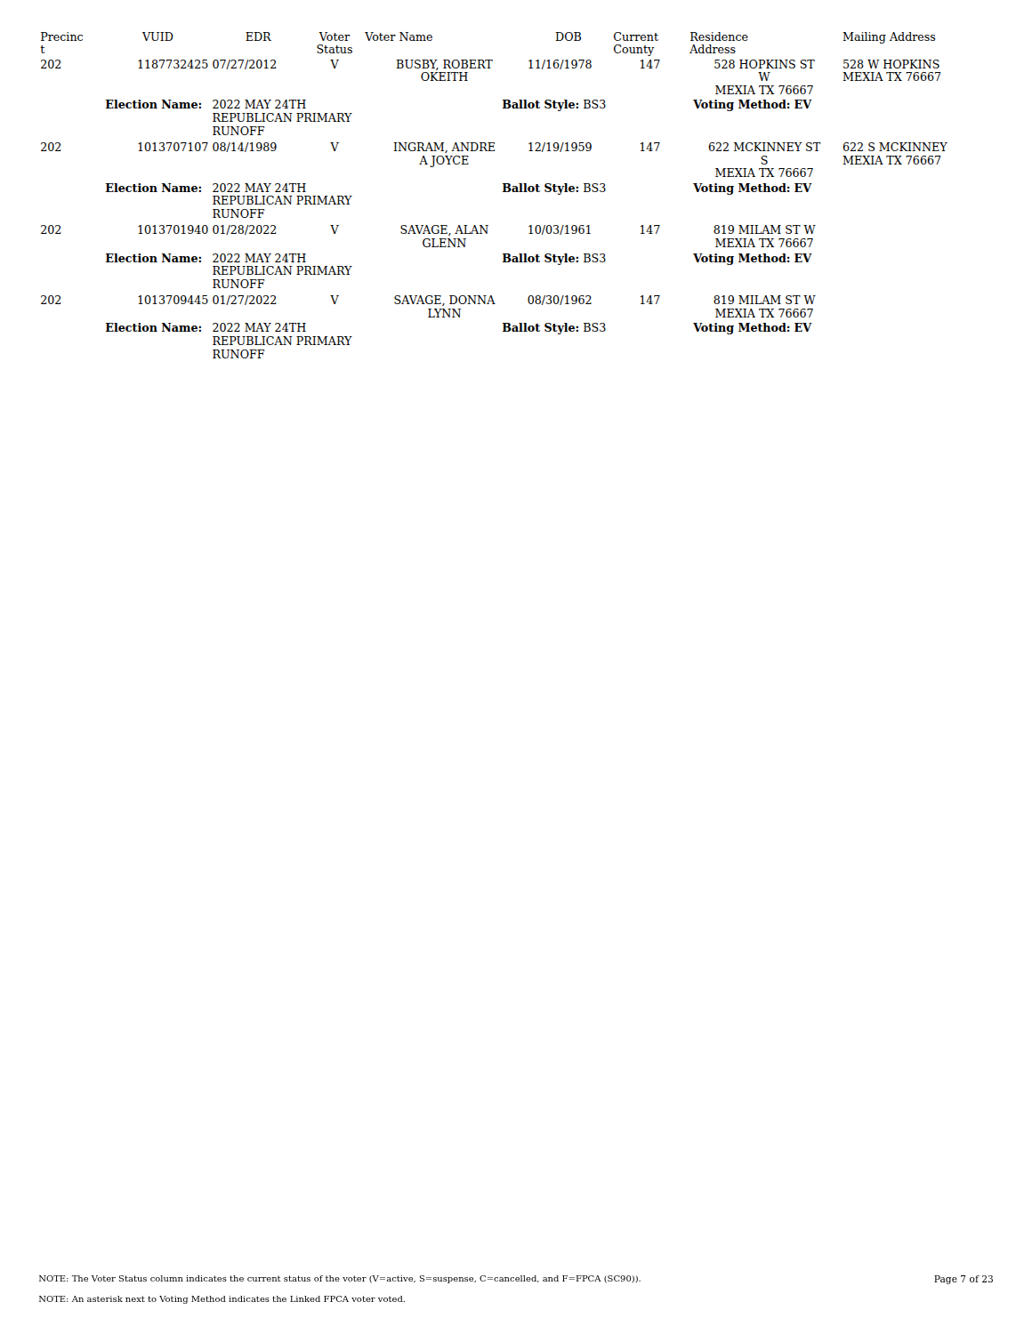| Precinc t | VUID | EDR | Voter Status | Voter Name | DOB | Current County | Residence Address | Mailing Address |
| --- | --- | --- | --- | --- | --- | --- | --- | --- |
| 202 | 1187732425 | 07/27/2012 | V | BUSBY, ROBERT OKEITH | 11/16/1978 | 147 | 528 HOPKINS ST W MEXIA TX 76667 | 528 W HOPKINS MEXIA TX 76667 |
| | Election Name: | 2022 MAY 24TH REPUBLICAN PRIMARY RUNOFF | Ballot Style: BS3 | | Voting Method: EV |
| 202 | 1013707107 | 08/14/1989 | V | INGRAM, ANDRE A JOYCE | 12/19/1959 | 147 | 622 MCKINNEY ST S MEXIA TX 76667 | 622 S MCKINNEY MEXIA TX 76667 |
| | Election Name: | 2022 MAY 24TH REPUBLICAN PRIMARY RUNOFF | Ballot Style: BS3 | | Voting Method: EV |
| 202 | 1013701940 | 01/28/2022 | V | SAVAGE, ALAN GLENN | 10/03/1961 | 147 | 819 MILAM ST W MEXIA TX 76667 | |
| | Election Name: | 2022 MAY 24TH REPUBLICAN PRIMARY RUNOFF | Ballot Style: BS3 | | Voting Method: EV |
| 202 | 1013709445 | 01/27/2022 | V | SAVAGE, DONNA LYNN | 08/30/1962 | 147 | 819 MILAM ST W MEXIA TX 76667 | |
| | Election Name: | 2022 MAY 24TH REPUBLICAN PRIMARY RUNOFF | Ballot Style: BS3 | | Voting Method: EV |
Page 7 of 23 NOTE: The Voter Status column indicates the current status of the voter (V=active, S=suspense, C=cancelled, and F=FPCA (SC90)).
NOTE: An asterisk next to Voting Method indicates the Linked FPCA voter voted.